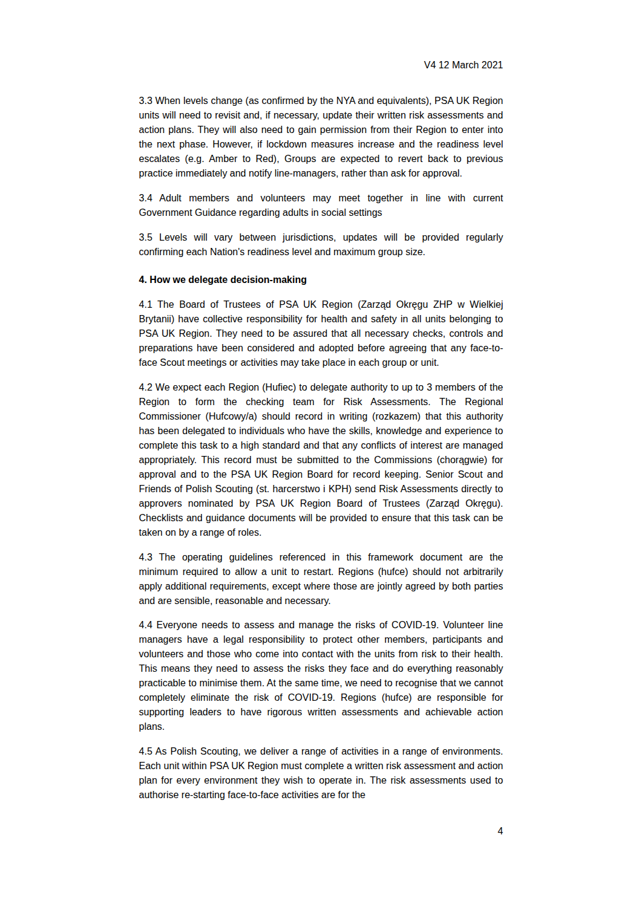V4 12 March 2021
3.3 When levels change (as confirmed by the NYA and equivalents), PSA UK Region units will need to revisit and, if necessary, update their written risk assessments and action plans. They will also need to gain permission from their Region to enter into the next phase. However, if lockdown measures increase and the readiness level escalates (e.g. Amber to Red), Groups are expected to revert back to previous practice immediately and notify line-managers, rather than ask for approval.
3.4 Adult members and volunteers may meet together in line with current Government Guidance regarding adults in social settings
3.5 Levels will vary between jurisdictions, updates will be provided regularly confirming each Nation's readiness level and maximum group size.
4. How we delegate decision-making
4.1 The Board of Trustees of PSA UK Region (Zarząd Okręgu ZHP w Wielkiej Brytanii) have collective responsibility for health and safety in all units belonging to PSA UK Region. They need to be assured that all necessary checks, controls and preparations have been considered and adopted before agreeing that any face-to-face Scout meetings or activities may take place in each group or unit.
4.2 We expect each Region (Hufiec) to delegate authority to up to 3 members of the Region to form the checking team for Risk Assessments. The Regional Commissioner (Hufcowy/a) should record in writing (rozkazem) that this authority has been delegated to individuals who have the skills, knowledge and experience to complete this task to a high standard and that any conflicts of interest are managed appropriately. This record must be submitted to the Commissions (chorągwie) for approval and to the PSA UK Region Board for record keeping. Senior Scout and Friends of Polish Scouting (st. harcerstwo i KPH) send Risk Assessments directly to approvers nominated by PSA UK Region Board of Trustees (Zarząd Okręgu). Checklists and guidance documents will be provided to ensure that this task can be taken on by a range of roles.
4.3 The operating guidelines referenced in this framework document are the minimum required to allow a unit to restart. Regions (hufce) should not arbitrarily apply additional requirements, except where those are jointly agreed by both parties and are sensible, reasonable and necessary.
4.4 Everyone needs to assess and manage the risks of COVID-19. Volunteer line managers have a legal responsibility to protect other members, participants and volunteers and those who come into contact with the units from risk to their health. This means they need to assess the risks they face and do everything reasonably practicable to minimise them. At the same time, we need to recognise that we cannot completely eliminate the risk of COVID-19. Regions (hufce) are responsible for supporting leaders to have rigorous written assessments and achievable action plans.
4.5 As Polish Scouting, we deliver a range of activities in a range of environments. Each unit within PSA UK Region must complete a written risk assessment and action plan for every environment they wish to operate in. The risk assessments used to authorise re-starting face-to-face activities are for the
4